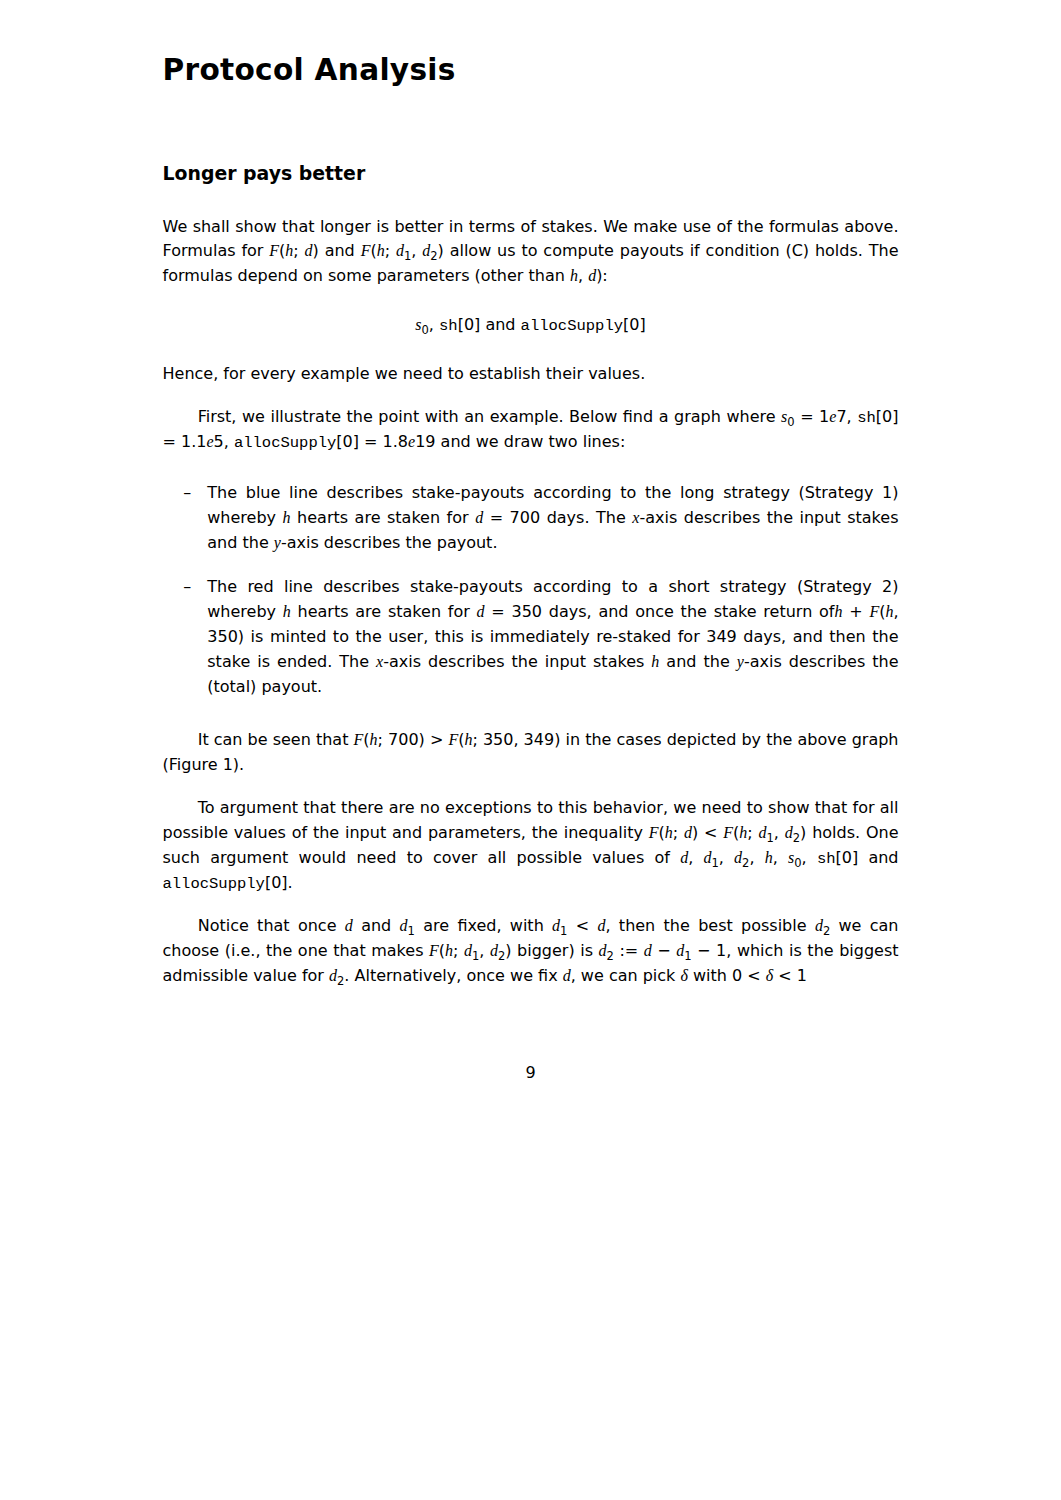Protocol Analysis
Longer pays better
We shall show that longer is better in terms of stakes. We make use of the formulas above. Formulas for F(h; d) and F(h; d1, d2) allow us to compute payouts if condition (C) holds. The formulas depend on some parameters (other than h, d):
s0, sh[0] and allocSupply[0]
Hence, for every example we need to establish their values.
First, we illustrate the point with an example. Below find a graph where s0 = 1e7, sh[0] = 1.1e5, allocSupply[0] = 1.8e19 and we draw two lines:
The blue line describes stake-payouts according to the long strategy (Strategy 1) whereby h hearts are staken for d = 700 days. The x-axis describes the input stakes and the y-axis describes the payout.
The red line describes stake-payouts according to a short strategy (Strategy 2) whereby h hearts are staken for d = 350 days, and once the stake return ofh + F(h, 350) is minted to the user, this is immediately re-staked for 349 days, and then the stake is ended. The x-axis describes the input stakes h and the y-axis describes the (total) payout.
It can be seen that F(h; 700) > F(h; 350, 349) in the cases depicted by the above graph (Figure 1).
To argument that there are no exceptions to this behavior, we need to show that for all possible values of the input and parameters, the inequality F(h; d) < F(h; d1, d2) holds. One such argument would need to cover all possible values of d, d1, d2, h, s0, sh[0] and allocSupply[0].
Notice that once d and d1 are fixed, with d1 < d, then the best possible d2 we can choose (i.e., the one that makes F(h; d1, d2) bigger) is d2 := d − d1 − 1, which is the biggest admissible value for d2. Alternatively, once we fix d, we can pick δ with 0 < δ < 1
9